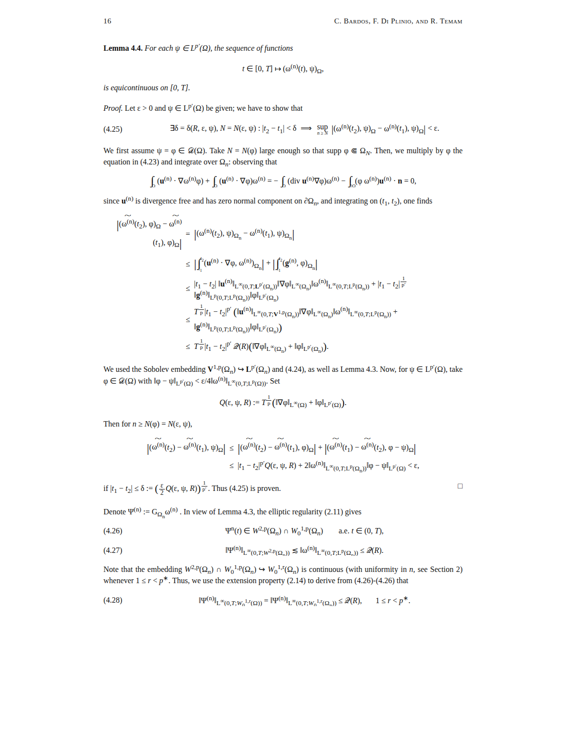16 C. Bardos, F. Di Plinio, and R. Temam
Lemma 4.4. For each ψ ∈ Lp′(Ω), the sequence of functions
t ∈ [0, T] ↦ (ω(n)(t), ψ)Ω,
is equicontinuous on [0, T].
Proof. Let ε > 0 and ψ ∈ Lp′(Ω) be given; we have to show that
(4.25) ∃δ = δ(R, ε, ψ), N = N(ε, ψ) : |t2 − t1| < δ ⟹ sup n ≥ N |(ω(n)(t2), ψ)Ω − ω(n)(t1), ψ)Ω| < ε.
We first assume ψ = φ ∈ 𝒟(Ω). Take N = N(φ) large enough so that supp φ ⋐ ΩN. Then, we multiply by φ the equation in (4.23) and integrate over Ωn: observing that
∫Ωn (u(n) · ∇ω(n)φ) + ∫Ωn (u(n) · ∇φ)ω(n) = − ∫Ωn (div u(n)∇φ)ω(n) − ∫∂Ωn (φ ω(n))u(n) · n = 0,
since u(n) is divergence free and has zero normal component on ∂Ωn, and integrating on (t1, t2), one finds
|(ω(n)(t2), φ)Ω − ω(n)(t1), φ)Ω| = |(ω(n)(t2), ψ)Ωn − ω(n)(t1), ψ)Ωn|
≤ |∫t2 t1 (u(n) · ∇φ, ω(n))Ωn| + |∫t2 t1 (g(n), φ)Ωn|
≤ |t1 − t2| ‖u(n)‖L∞(0,T;Lp′(Ωn))‖∇φ‖L∞(Ωn)‖ω(n)‖L∞(0,T;Lp(Ωn)) + |t1 − t2|1 p′‖g(n)‖Lp(0,T;Lp(Ωn))‖φ‖Lp′(Ωn)
≤ T1 p|t1 − t2|p′ (‖u(n)‖L∞(0,T;V1,p(Ωn))‖∇φ‖L∞(Ωn)‖ω(n)‖L∞(0,T;Lp(Ωn)) + ‖g(n)‖Lp(0,T;Lp(Ωn))‖φ‖Lp′(Ωn))
≤ T1 p|t1 − t2|p′ 𝒬(R)(‖∇φ‖L∞(Ωn) + ‖φ‖Lp′(Ωn)).
We used the Sobolev embedding V1,p(Ωn) ↪ Lp′(Ωn) and (4.24), as well as Lemma 4.3. Now, for ψ ∈ Lp′(Ω), take φ ∈ 𝒟(Ω) with ‖φ − ψ‖Lp′(Ω) < ε/4‖ω(n)‖L∞(0,T;Lp(Ω)). Set
Q(ε, ψ, R) := T1 p(‖∇φ‖L∞(Ω) + ‖φ‖Lp′(Ω)).
Then for n ≥ N(φ) = N(ε, ψ),
|(ω(n)(t2) − ω(n)(t1), ψ)Ω| ≤ |(ω(n)(t2) − ω(n)(t1), φ)Ω| + |(ω(n)(t1) − ω(n)(t2), φ − ψ)Ω|
≤ |t1 − t2|p′Q(ε, ψ, R) + 2‖ω(n)‖L∞(0,T;Lp(Ωn))‖φ − ψ‖Lp′(Ω) < ε,
if |t1 − t2| ≤ δ := (ε 2 Q(ε, ψ, R))1 p′. Thus (4.25) is proven. □
Denote Ψ(n) := GΩnω(n) . In view of Lemma 4.3, the elliptic regularity (2.11) gives
(4.26) Ψn(t) ∈ W2,p(Ωn) ∩ W01,p(Ωn) a.e. t ∈ (0, T),
(4.27) ‖Ψ(n)‖L∞(0,T;W2,p(Ωn)) ≲ ‖ω(n)‖L∞(0,T;Lp(Ωn)) ≤ 𝒬(R).
Note that the embedding W2,p(Ωn) ∩ W01,p(Ωn) ↪ W01,r(Ωn) is continuous (with uniformity in n, see Section 2) whenever 1 ≤ r < p∗. Thus, we use the extension property (2.14) to derive from (4.26)-(4.26) that
(4.28) ‖Ψ(n)‖L∞(0,T;W01,r(Ω)) = ‖Ψ(n)‖L∞(0,T;W01,r(Ωn)) ≤ 𝒬(R), 1 ≤ r < p∗.